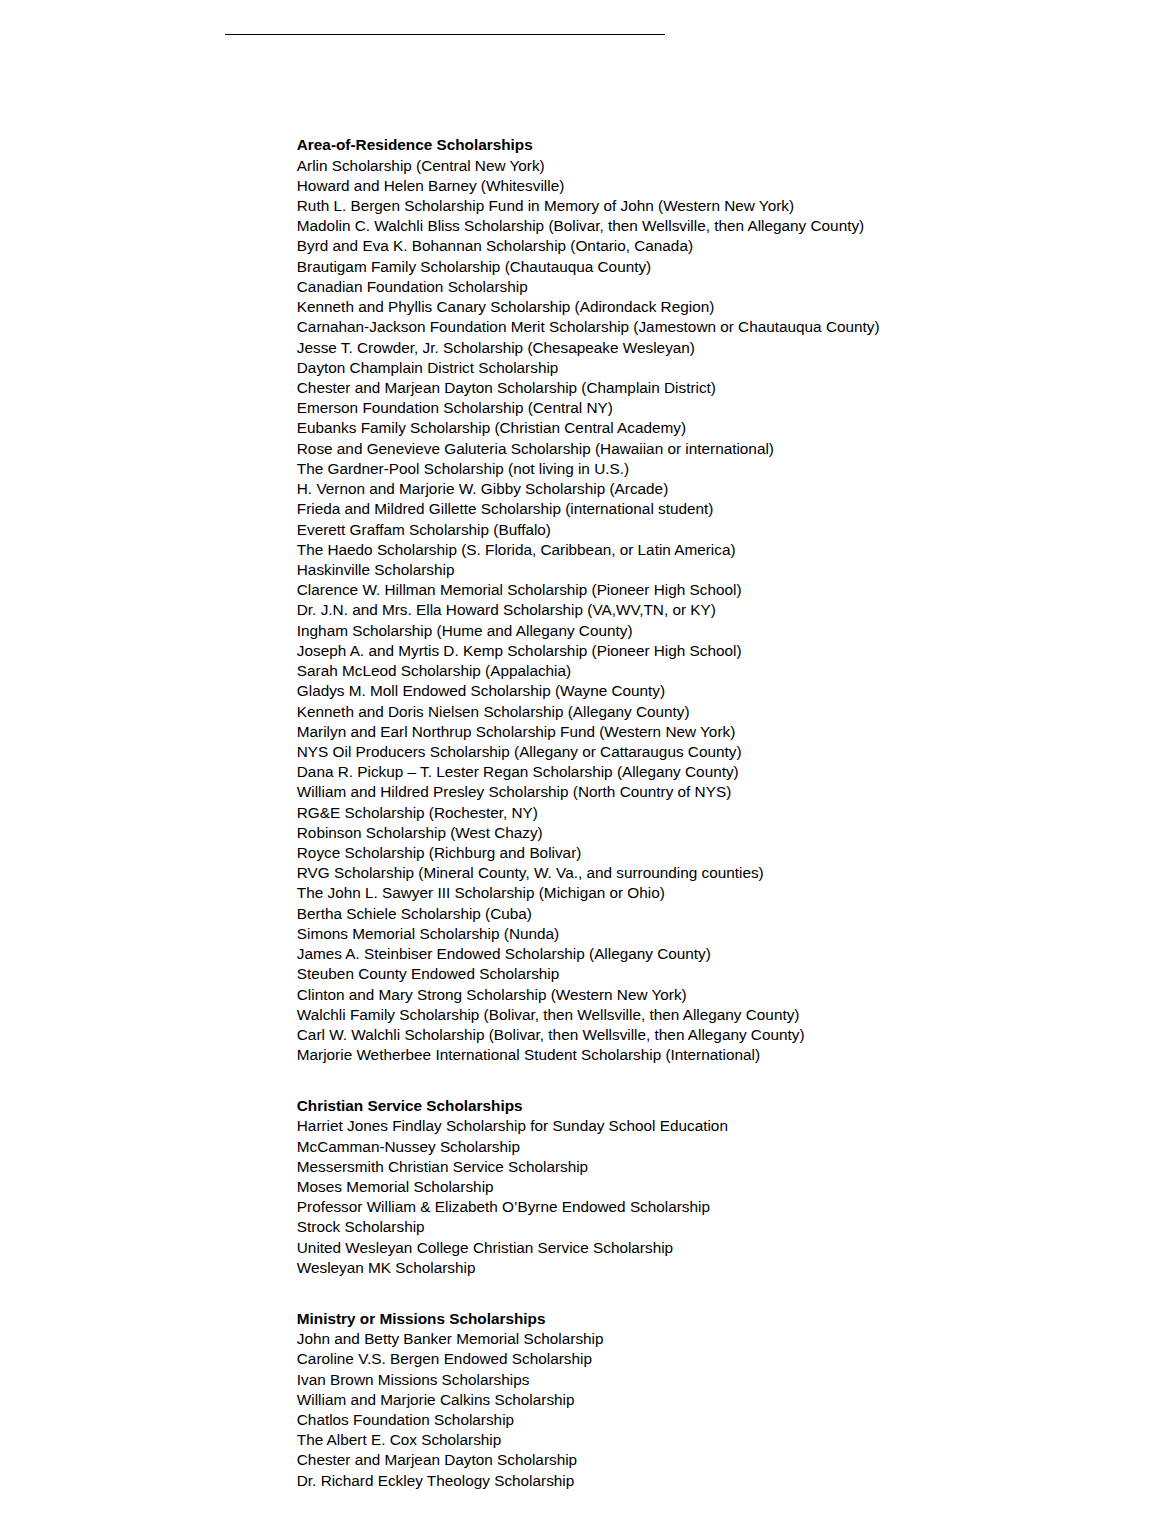Area-of-Residence Scholarships
Arlin Scholarship (Central New York)
Howard and Helen Barney (Whitesville)
Ruth L. Bergen Scholarship Fund in Memory of John (Western New York)
Madolin C. Walchli Bliss Scholarship (Bolivar, then Wellsville, then Allegany County)
Byrd and Eva K. Bohannan Scholarship (Ontario, Canada)
Brautigam Family Scholarship (Chautauqua County)
Canadian Foundation Scholarship
Kenneth and Phyllis Canary Scholarship (Adirondack Region)
Carnahan-Jackson Foundation Merit Scholarship (Jamestown or Chautauqua County)
Jesse T. Crowder, Jr. Scholarship (Chesapeake Wesleyan)
Dayton Champlain District Scholarship
Chester and Marjean Dayton Scholarship (Champlain District)
Emerson Foundation Scholarship (Central NY)
Eubanks Family Scholarship (Christian Central Academy)
Rose and Genevieve Galuteria Scholarship (Hawaiian or international)
The Gardner-Pool Scholarship (not living in U.S.)
H. Vernon and Marjorie W. Gibby Scholarship (Arcade)
Frieda and Mildred Gillette Scholarship (international student)
Everett Graffam Scholarship (Buffalo)
The Haedo Scholarship (S. Florida, Caribbean, or Latin America)
Haskinville Scholarship
Clarence W. Hillman Memorial Scholarship (Pioneer High School)
Dr. J.N. and Mrs. Ella Howard Scholarship (VA,WV,TN, or KY)
Ingham Scholarship (Hume and Allegany County)
Joseph A. and Myrtis D. Kemp Scholarship (Pioneer High School)
Sarah McLeod Scholarship (Appalachia)
Gladys M. Moll Endowed Scholarship (Wayne County)
Kenneth and Doris Nielsen Scholarship (Allegany County)
Marilyn and Earl Northrup Scholarship Fund (Western New York)
NYS Oil Producers Scholarship (Allegany or Cattaraugus County)
Dana R. Pickup – T. Lester Regan Scholarship (Allegany County)
William and Hildred Presley Scholarship (North Country of NYS)
RG&E Scholarship (Rochester, NY)
Robinson Scholarship (West Chazy)
Royce Scholarship (Richburg and Bolivar)
RVG Scholarship (Mineral County, W. Va., and surrounding counties)
The John L. Sawyer III Scholarship (Michigan or Ohio)
Bertha Schiele Scholarship (Cuba)
Simons Memorial Scholarship (Nunda)
James A. Steinbiser Endowed Scholarship (Allegany County)
Steuben County Endowed Scholarship
Clinton and Mary Strong Scholarship (Western New York)
Walchli Family Scholarship (Bolivar, then Wellsville, then Allegany County)
Carl W. Walchli Scholarship (Bolivar, then Wellsville, then Allegany County)
Marjorie Wetherbee International Student Scholarship (International)
Christian Service Scholarships
Harriet Jones Findlay Scholarship for Sunday School Education
McCamman-Nussey Scholarship
Messersmith Christian Service Scholarship
Moses Memorial Scholarship
Professor William & Elizabeth O’Byrne Endowed Scholarship
Strock Scholarship
United Wesleyan College Christian Service Scholarship
Wesleyan MK Scholarship
Ministry or Missions Scholarships
John and Betty Banker Memorial Scholarship
Caroline V.S. Bergen Endowed Scholarship
Ivan Brown Missions Scholarships
William and Marjorie Calkins Scholarship
Chatlos Foundation Scholarship
The Albert E. Cox Scholarship
Chester and Marjean Dayton Scholarship
Dr. Richard Eckley Theology Scholarship